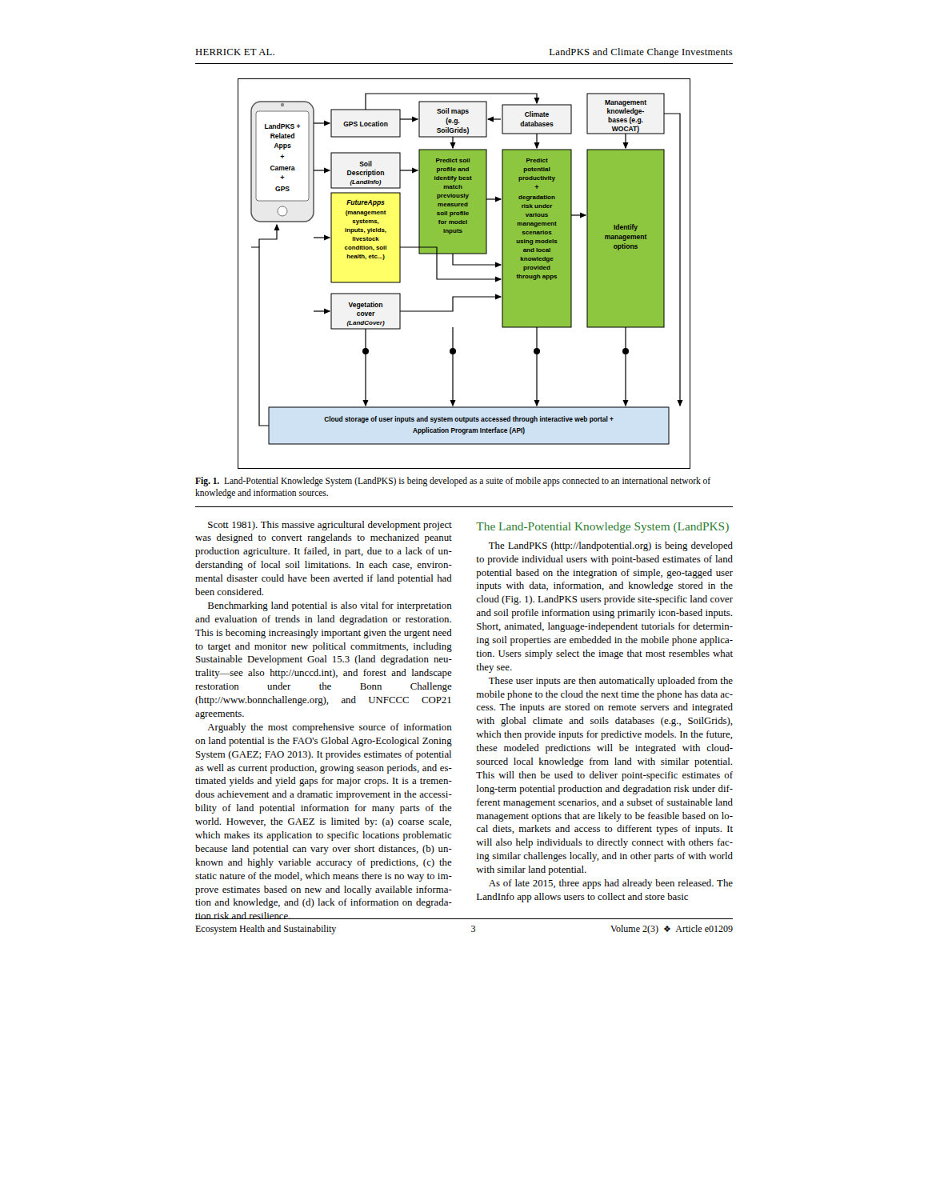Herrick et al. LandPKS and Climate Change Investments
LandPKS + Related Apps + Camera + GPS GPS Location Soil Description (LandInfo) FutureApps (management systems, inputs, yields, livestock condition, soil health, etc...) Vegetation cover (LandCover) Soil maps (e.g. SoilGrids) Climate databases Management knowledge- bases (e.g. WOCAT) Predict soil profile and identify best match previously measured soil profile for model inputs Predict potential productivity + degradation risk under various management scenarios using models and local knowledge provided through apps Identify management options Cloud storage of user inputs and system outputs accessed through interactive web portal + Application Program Interface (API)
Fig. 1. Land-Potential Knowledge System (LandPKS) is being developed as a suite of mobile apps connected to an international network of knowledge and information sources.
Scott 1981). This massive agricultural development project was designed to convert rangelands to mechanized peanut production agriculture. It failed, in part, due to a lack of understanding of local soil limitations. In each case, environmental disaster could have been averted if land potential had been considered.
Benchmarking land potential is also vital for interpretation and evaluation of trends in land degradation or restoration. This is becoming increasingly important given the urgent need to target and monitor new political commitments, including Sustainable Development Goal 15.3 (land degradation neutrality—see also http://unccd.int), and forest and landscape restoration under the Bonn Challenge (http://www.bonnchallenge.org), and UNFCCC COP21 agreements.
Arguably the most comprehensive source of information on land potential is the FAO's Global Agro-Ecological Zoning System (GAEZ; FAO 2013). It provides estimates of potential as well as current production, growing season periods, and estimated yields and yield gaps for major crops. It is a tremendous achievement and a dramatic improvement in the accessibility of land potential information for many parts of the world. However, the GAEZ is limited by: (a) coarse scale, which makes its application to specific locations problematic because land potential can vary over short distances, (b) unknown and highly variable accuracy of predictions, (c) the static nature of the model, which means there is no way to improve estimates based on new and locally available information and knowledge, and (d) lack of information on degradation risk and resilience.
The Land-Potential Knowledge System (LandPKS)
The LandPKS (http://landpotential.org) is being developed to provide individual users with point-based estimates of land potential based on the integration of simple, geo-tagged user inputs with data, information, and knowledge stored in the cloud (Fig. 1). LandPKS users provide site-specific land cover and soil profile information using primarily icon-based inputs. Short, animated, language-independent tutorials for determining soil properties are embedded in the mobile phone application. Users simply select the image that most resembles what they see.
These user inputs are then automatically uploaded from the mobile phone to the cloud the next time the phone has data access. The inputs are stored on remote servers and integrated with global climate and soils databases (e.g., SoilGrids), which then provide inputs for predictive models. In the future, these modeled predictions will be integrated with cloud-sourced local knowledge from land with similar potential. This will then be used to deliver point-specific estimates of long-term potential production and degradation risk under different management scenarios, and a subset of sustainable land management options that are likely to be feasible based on local diets, markets and access to different types of inputs. It will also help individuals to directly connect with others facing similar challenges locally, and in other parts of with world with similar land potential.
As of late 2015, three apps had already been released. The LandInfo app allows users to collect and store basic
Ecosystem Health and Sustainability 3 Volume 2(3) ❖ Article e01209